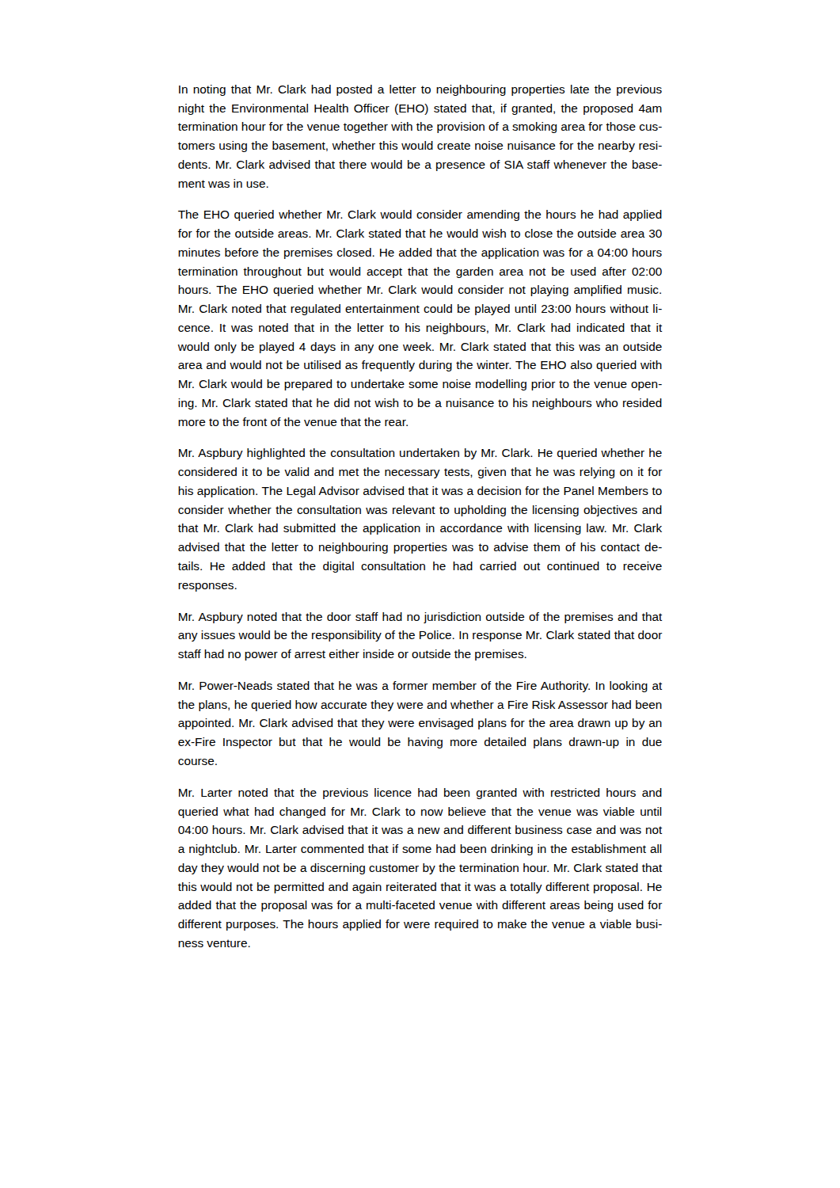In noting that Mr. Clark had posted a letter to neighbouring properties late the previous night the Environmental Health Officer (EHO) stated that, if granted, the proposed 4am termination hour for the venue together with the provision of a smoking area for those customers using the basement, whether this would create noise nuisance for the nearby residents. Mr. Clark advised that there would be a presence of SIA staff whenever the basement was in use.
The EHO queried whether Mr. Clark would consider amending the hours he had applied for for the outside areas. Mr. Clark stated that he would wish to close the outside area 30 minutes before the premises closed. He added that the application was for a 04:00 hours termination throughout but would accept that the garden area not be used after 02:00 hours. The EHO queried whether Mr. Clark would consider not playing amplified music. Mr. Clark noted that regulated entertainment could be played until 23:00 hours without licence. It was noted that in the letter to his neighbours, Mr. Clark had indicated that it would only be played 4 days in any one week. Mr. Clark stated that this was an outside area and would not be utilised as frequently during the winter. The EHO also queried with Mr. Clark would be prepared to undertake some noise modelling prior to the venue opening. Mr. Clark stated that he did not wish to be a nuisance to his neighbours who resided more to the front of the venue that the rear.
Mr. Aspbury highlighted the consultation undertaken by Mr. Clark. He queried whether he considered it to be valid and met the necessary tests, given that he was relying on it for his application. The Legal Advisor advised that it was a decision for the Panel Members to consider whether the consultation was relevant to upholding the licensing objectives and that Mr. Clark had submitted the application in accordance with licensing law. Mr. Clark advised that the letter to neighbouring properties was to advise them of his contact details. He added that the digital consultation he had carried out continued to receive responses.
Mr. Aspbury noted that the door staff had no jurisdiction outside of the premises and that any issues would be the responsibility of the Police. In response Mr. Clark stated that door staff had no power of arrest either inside or outside the premises.
Mr. Power-Neads stated that he was a former member of the Fire Authority. In looking at the plans, he queried how accurate they were and whether a Fire Risk Assessor had been appointed. Mr. Clark advised that they were envisaged plans for the area drawn up by an ex-Fire Inspector but that he would be having more detailed plans drawn-up in due course.
Mr. Larter noted that the previous licence had been granted with restricted hours and queried what had changed for Mr. Clark to now believe that the venue was viable until 04:00 hours. Mr. Clark advised that it was a new and different business case and was not a nightclub. Mr. Larter commented that if some had been drinking in the establishment all day they would not be a discerning customer by the termination hour. Mr. Clark stated that this would not be permitted and again reiterated that it was a totally different proposal. He added that the proposal was for a multi-faceted venue with different areas being used for different purposes. The hours applied for were required to make the venue a viable business venture.